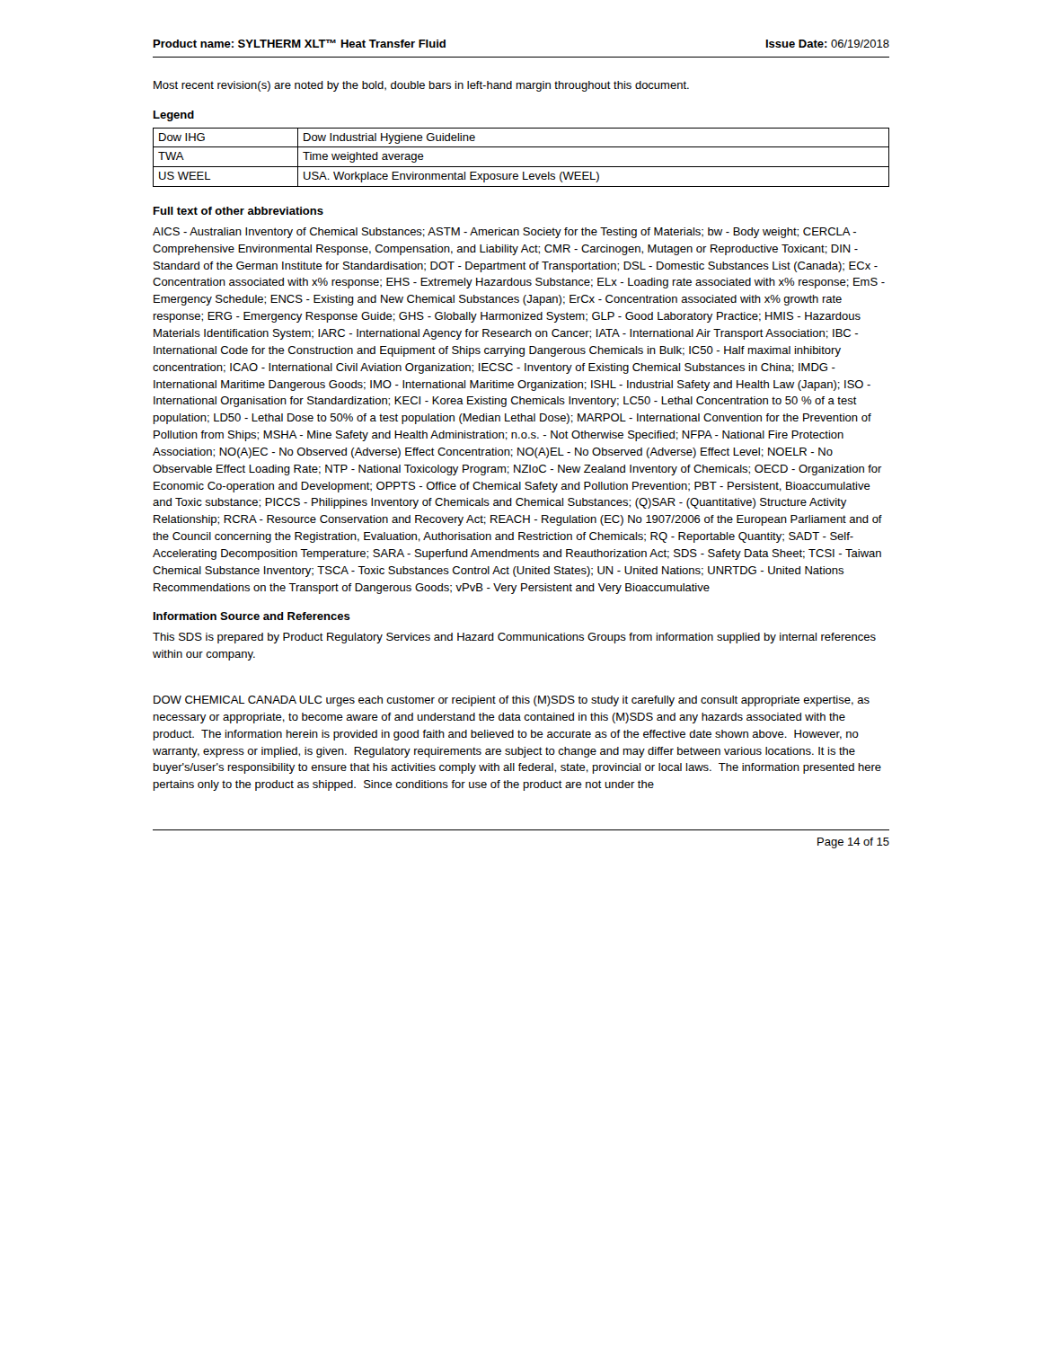Product name: SYLTHERM XLT™ Heat Transfer Fluid
Issue Date: 06/19/2018
Most recent revision(s) are noted by the bold, double bars in left-hand margin throughout this document.
Legend
| Dow IHG | Dow Industrial Hygiene Guideline |
| TWA | Time weighted average |
| US WEEL | USA. Workplace Environmental Exposure Levels (WEEL) |
Full text of other abbreviations
AICS - Australian Inventory of Chemical Substances; ASTM - American Society for the Testing of Materials; bw - Body weight; CERCLA - Comprehensive Environmental Response, Compensation, and Liability Act; CMR - Carcinogen, Mutagen or Reproductive Toxicant; DIN - Standard of the German Institute for Standardisation; DOT - Department of Transportation; DSL - Domestic Substances List (Canada); ECx - Concentration associated with x% response; EHS - Extremely Hazardous Substance; ELx - Loading rate associated with x% response; EmS - Emergency Schedule; ENCS - Existing and New Chemical Substances (Japan); ErCx - Concentration associated with x% growth rate response; ERG - Emergency Response Guide; GHS - Globally Harmonized System; GLP - Good Laboratory Practice; HMIS - Hazardous Materials Identification System; IARC - International Agency for Research on Cancer; IATA - International Air Transport Association; IBC - International Code for the Construction and Equipment of Ships carrying Dangerous Chemicals in Bulk; IC50 - Half maximal inhibitory concentration; ICAO - International Civil Aviation Organization; IECSC - Inventory of Existing Chemical Substances in China; IMDG - International Maritime Dangerous Goods; IMO - International Maritime Organization; ISHL - Industrial Safety and Health Law (Japan); ISO - International Organisation for Standardization; KECI - Korea Existing Chemicals Inventory; LC50 - Lethal Concentration to 50 % of a test population; LD50 - Lethal Dose to 50% of a test population (Median Lethal Dose); MARPOL - International Convention for the Prevention of Pollution from Ships; MSHA - Mine Safety and Health Administration; n.o.s. - Not Otherwise Specified; NFPA - National Fire Protection Association; NO(A)EC - No Observed (Adverse) Effect Concentration; NO(A)EL - No Observed (Adverse) Effect Level; NOELR - No Observable Effect Loading Rate; NTP - National Toxicology Program; NZIoC - New Zealand Inventory of Chemicals; OECD - Organization for Economic Co-operation and Development; OPPTS - Office of Chemical Safety and Pollution Prevention; PBT - Persistent, Bioaccumulative and Toxic substance; PICCS - Philippines Inventory of Chemicals and Chemical Substances; (Q)SAR - (Quantitative) Structure Activity Relationship; RCRA - Resource Conservation and Recovery Act; REACH - Regulation (EC) No 1907/2006 of the European Parliament and of the Council concerning the Registration, Evaluation, Authorisation and Restriction of Chemicals; RQ - Reportable Quantity; SADT - Self-Accelerating Decomposition Temperature; SARA - Superfund Amendments and Reauthorization Act; SDS - Safety Data Sheet; TCSI - Taiwan Chemical Substance Inventory; TSCA - Toxic Substances Control Act (United States); UN - United Nations; UNRTDG - United Nations Recommendations on the Transport of Dangerous Goods; vPvB - Very Persistent and Very Bioaccumulative
Information Source and References
This SDS is prepared by Product Regulatory Services and Hazard Communications Groups from information supplied by internal references within our company.
DOW CHEMICAL CANADA ULC urges each customer or recipient of this (M)SDS to study it carefully and consult appropriate expertise, as necessary or appropriate, to become aware of and understand the data contained in this (M)SDS and any hazards associated with the product. The information herein is provided in good faith and believed to be accurate as of the effective date shown above. However, no warranty, express or implied, is given. Regulatory requirements are subject to change and may differ between various locations. It is the buyer's/user's responsibility to ensure that his activities comply with all federal, state, provincial or local laws. The information presented here pertains only to the product as shipped. Since conditions for use of the product are not under the
Page 14 of 15